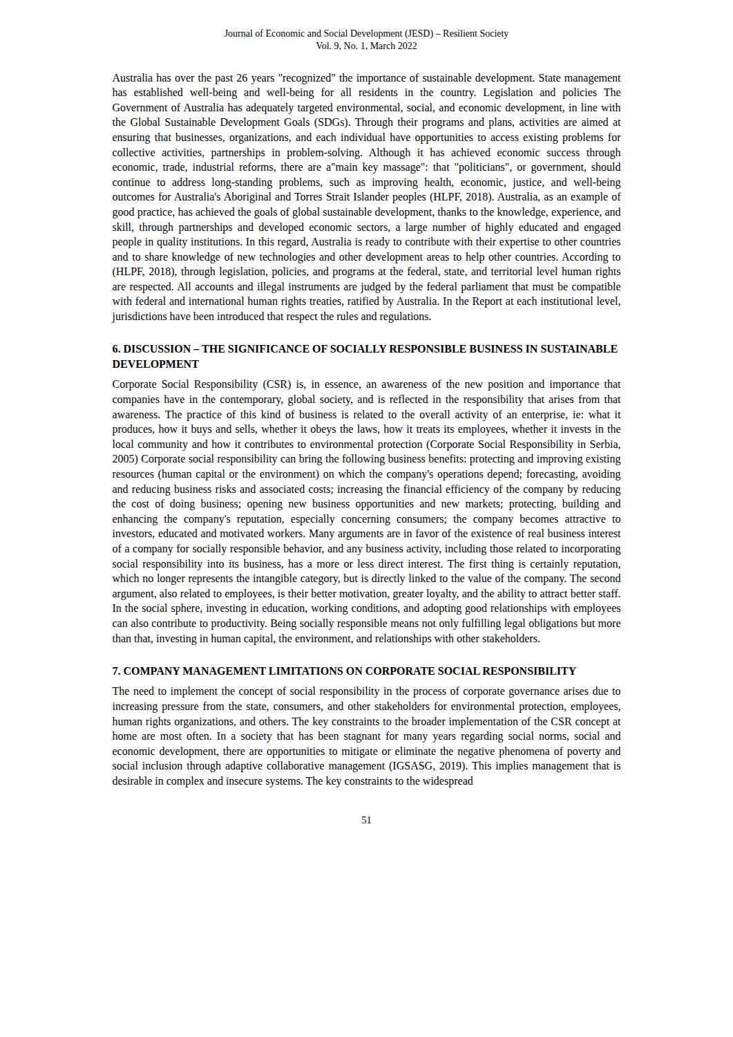Journal of Economic and Social Development (JESD) – Resilient Society
Vol. 9, No. 1, March 2022
Australia has over the past 26 years "recognized" the importance of sustainable development. State management has established well-being and well-being for all residents in the country. Legislation and policies The Government of Australia has adequately targeted environmental, social, and economic development, in line with the Global Sustainable Development Goals (SDGs). Through their programs and plans, activities are aimed at ensuring that businesses, organizations, and each individual have opportunities to access existing problems for collective activities, partnerships in problem-solving. Although it has achieved economic success through economic, trade, industrial reforms, there are a"main key massage": that "politicians", or government, should continue to address long-standing problems, such as improving health, economic, justice, and well-being outcomes for Australia's Aboriginal and Torres Strait Islander peoples (HLPF, 2018). Australia, as an example of good practice, has achieved the goals of global sustainable development, thanks to the knowledge, experience, and skill, through partnerships and developed economic sectors, a large number of highly educated and engaged people in quality institutions. In this regard, Australia is ready to contribute with their expertise to other countries and to share knowledge of new technologies and other development areas to help other countries. According to (HLPF, 2018), through legislation, policies, and programs at the federal, state, and territorial level human rights are respected. All accounts and illegal instruments are judged by the federal parliament that must be compatible with federal and international human rights treaties, ratified by Australia. In the Report at each institutional level, jurisdictions have been introduced that respect the rules and regulations.
6. Discussion – The Significance of Socially Responsible Business in Sustainable Development
Corporate Social Responsibility (CSR) is, in essence, an awareness of the new position and importance that companies have in the contemporary, global society, and is reflected in the responsibility that arises from that awareness. The practice of this kind of business is related to the overall activity of an enterprise, ie: what it produces, how it buys and sells, whether it obeys the laws, how it treats its employees, whether it invests in the local community and how it contributes to environmental protection (Corporate Social Responsibility in Serbia, 2005) Corporate social responsibility can bring the following business benefits: protecting and improving existing resources (human capital or the environment) on which the company's operations depend; forecasting, avoiding and reducing business risks and associated costs; increasing the financial efficiency of the company by reducing the cost of doing business; opening new business opportunities and new markets; protecting, building and enhancing the company's reputation, especially concerning consumers; the company becomes attractive to investors, educated and motivated workers. Many arguments are in favor of the existence of real business interest of a company for socially responsible behavior, and any business activity, including those related to incorporating social responsibility into its business, has a more or less direct interest. The first thing is certainly reputation, which no longer represents the intangible category, but is directly linked to the value of the company. The second argument, also related to employees, is their better motivation, greater loyalty, and the ability to attract better staff. In the social sphere, investing in education, working conditions, and adopting good relationships with employees can also contribute to productivity. Being socially responsible means not only fulfilling legal obligations but more than that, investing in human capital, the environment, and relationships with other stakeholders.
7. Company Management Limitations on Corporate Social Responsibility
The need to implement the concept of social responsibility in the process of corporate governance arises due to increasing pressure from the state, consumers, and other stakeholders for environmental protection, employees, human rights organizations, and others. The key constraints to the broader implementation of the CSR concept at home are most often. In a society that has been stagnant for many years regarding social norms, social and economic development, there are opportunities to mitigate or eliminate the negative phenomena of poverty and social inclusion through adaptive collaborative management (IGSASG, 2019). This implies management that is desirable in complex and insecure systems. The key constraints to the widespread
51